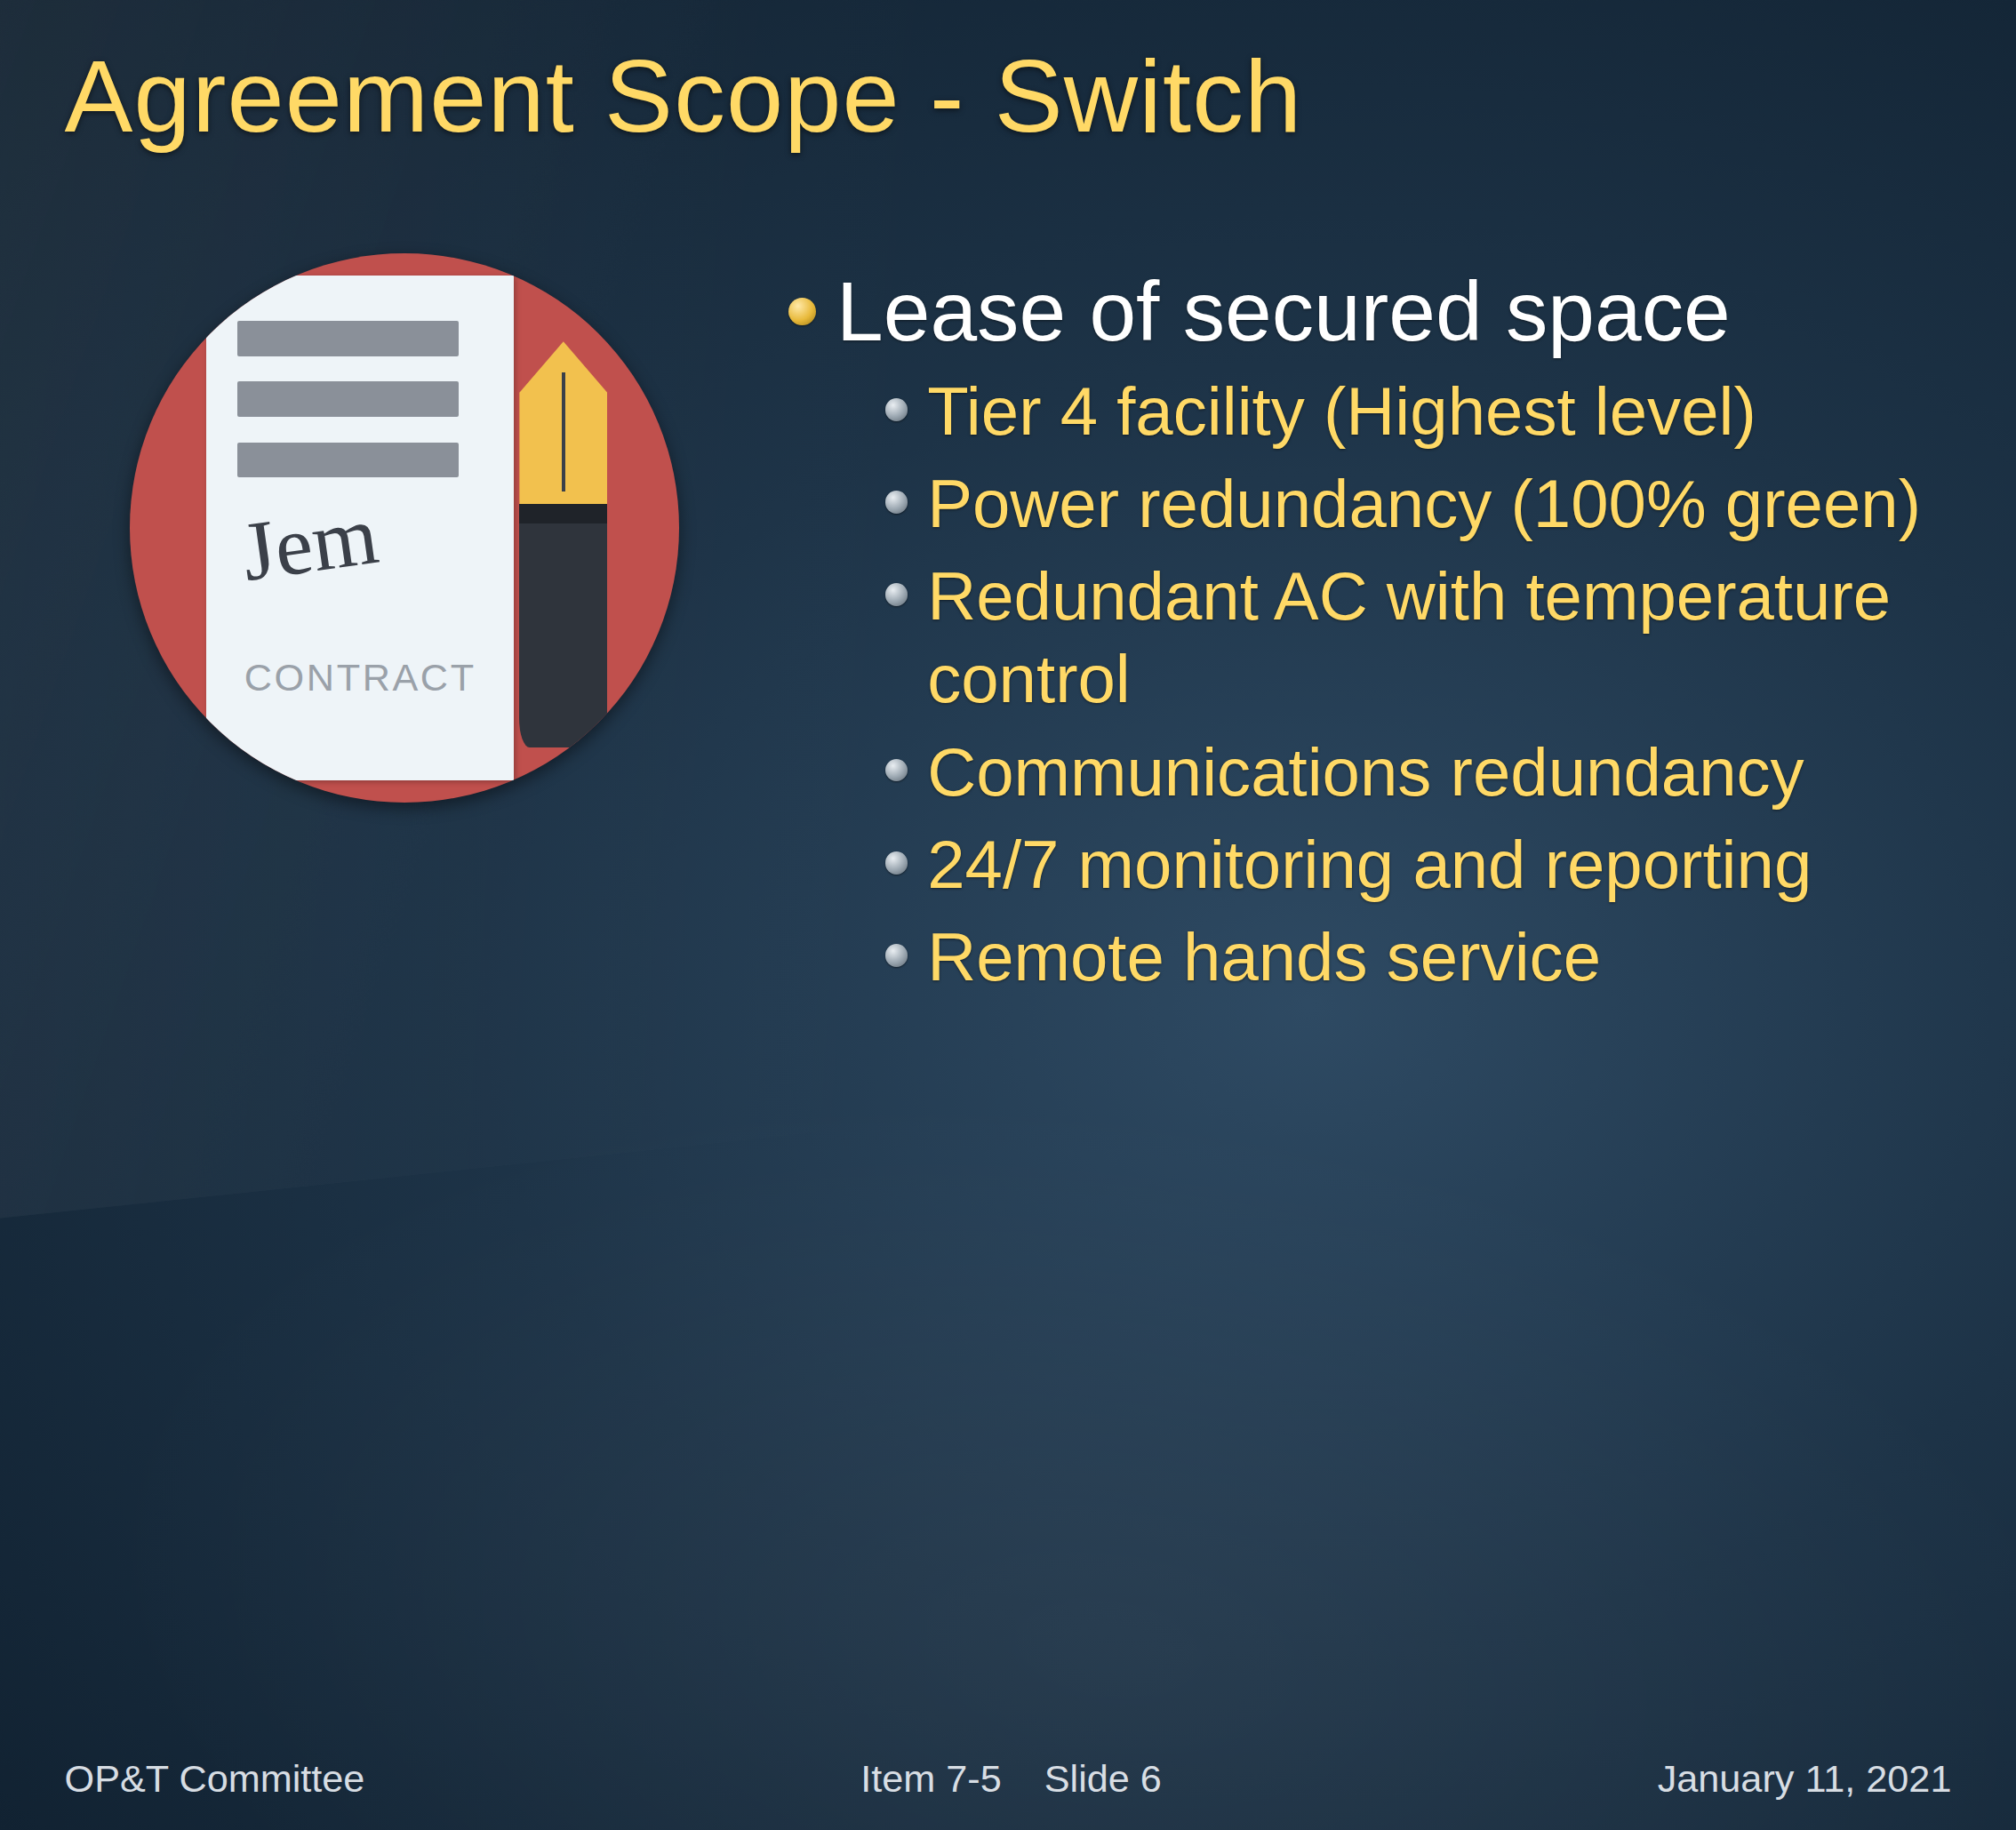Agreement Scope - Switch
Jem
CONTRACT
Lease of secured space
Tier 4 facility (Highest level)
Power redundancy (100% green)
Redundant AC with temperature control
Communications redundancy
24/7 monitoring and reporting
Remote hands service
OP&T Committee
Item 7-5 Slide 6
January 11, 2021